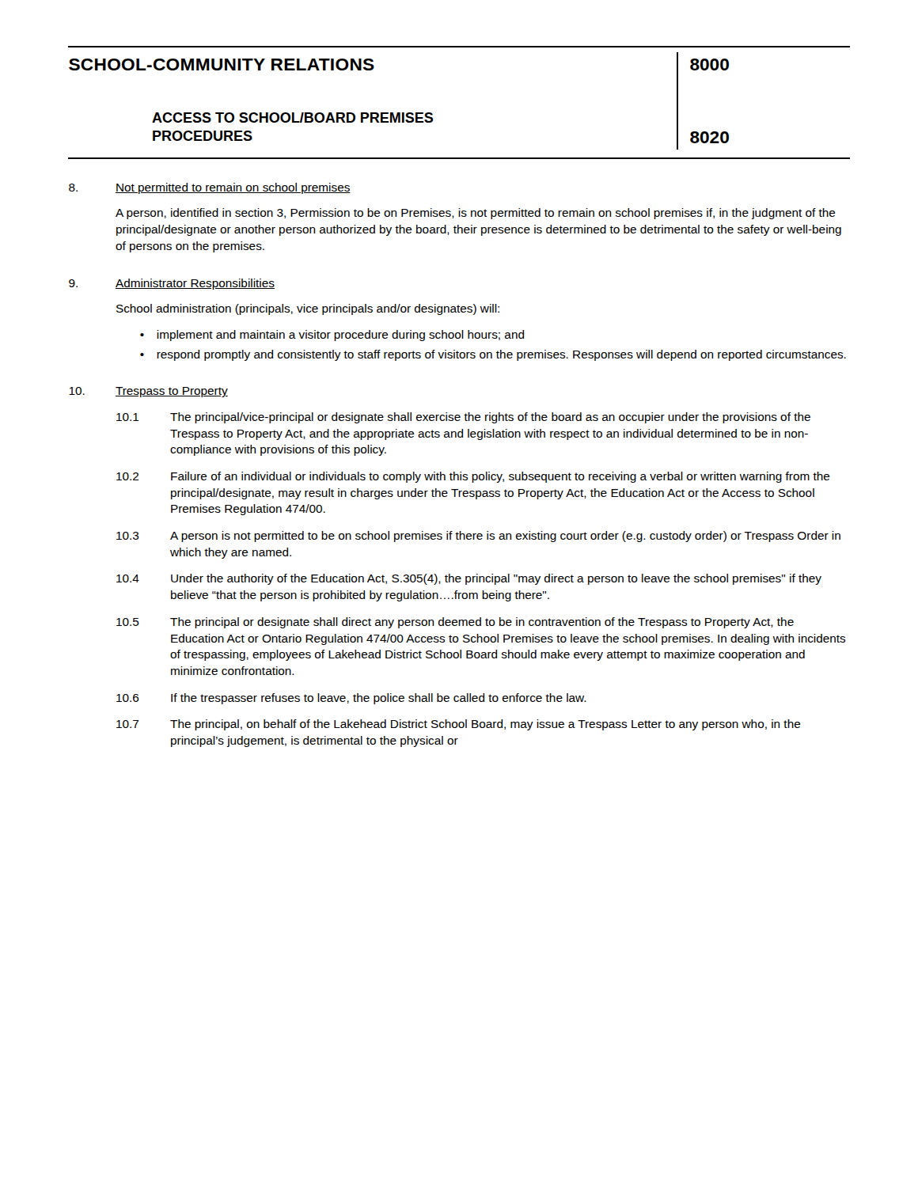| SCHOOL-COMMUNITY RELATIONS ACCESS TO SCHOOL/BOARD PREMISES PROCEDURES | 8000 8020 |
8.
Not permitted to remain on school premises
A person, identified in section 3, Permission to be on Premises, is not permitted to remain on school premises if, in the judgment of the principal/designate or another person authorized by the board, their presence is determined to be detrimental to the safety or well-being of persons on the premises.
9.
Administrator Responsibilities
School administration (principals, vice principals and/or designates) will:
implement and maintain a visitor procedure during school hours; and
respond promptly and consistently to staff reports of visitors on the premises. Responses will depend on reported circumstances.
10.
Trespass to Property
10.1
The principal/vice-principal or designate shall exercise the rights of the board as an occupier under the provisions of the Trespass to Property Act, and the appropriate acts and legislation with respect to an individual determined to be in non-compliance with provisions of this policy.
10.2
Failure of an individual or individuals to comply with this policy, subsequent to receiving a verbal or written warning from the principal/designate, may result in charges under the Trespass to Property Act, the Education Act or the Access to School Premises Regulation 474/00.
10.3
A person is not permitted to be on school premises if there is an existing court order (e.g. custody order) or Trespass Order in which they are named.
10.4
Under the authority of the Education Act, S.305(4), the principal "may direct a person to leave the school premises" if they believe “that the person is prohibited by regulation….from being there".
10.5
The principal or designate shall direct any person deemed to be in contravention of the Trespass to Property Act, the Education Act or Ontario Regulation 474/00 Access to School Premises to leave the school premises. In dealing with incidents of trespassing, employees of Lakehead District School Board should make every attempt to maximize cooperation and minimize confrontation.
10.6
If the trespasser refuses to leave, the police shall be called to enforce the law.
10.7
The principal, on behalf of the Lakehead District School Board, may issue a Trespass Letter to any person who, in the principal’s judgement, is detrimental to the physical or